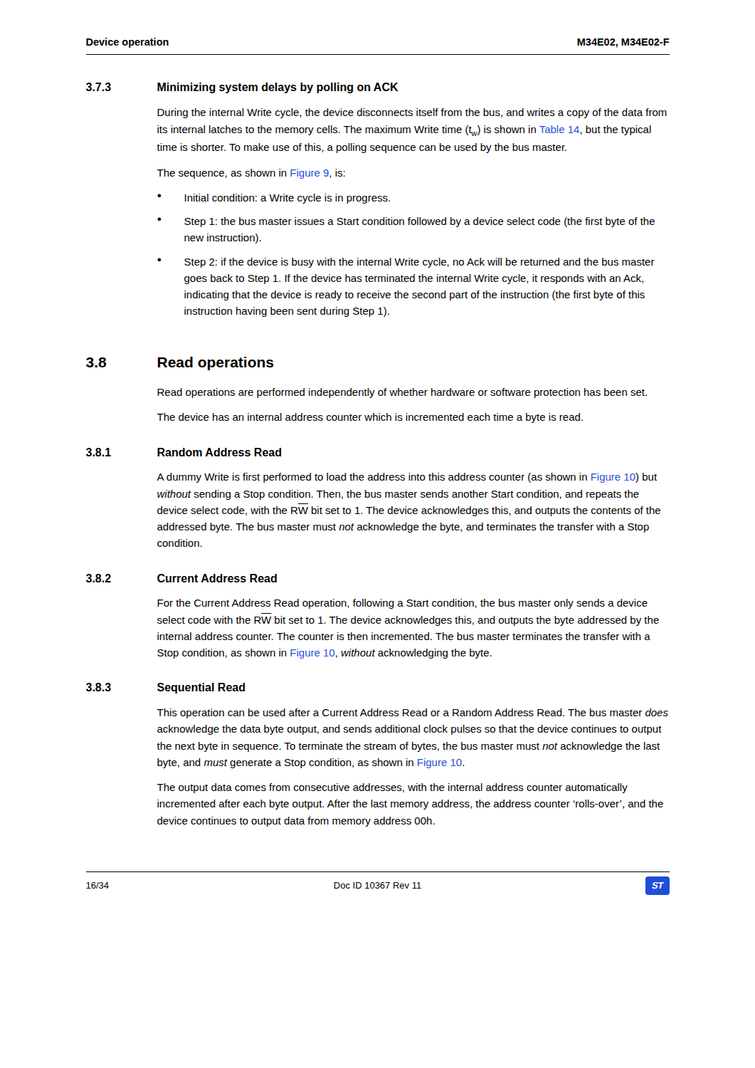Device operation
M34E02, M34E02-F
3.7.3 Minimizing system delays by polling on ACK
During the internal Write cycle, the device disconnects itself from the bus, and writes a copy of the data from its internal latches to the memory cells. The maximum Write time (tw) is shown in Table 14, but the typical time is shorter. To make use of this, a polling sequence can be used by the bus master.
The sequence, as shown in Figure 9, is:
Initial condition: a Write cycle is in progress.
Step 1: the bus master issues a Start condition followed by a device select code (the first byte of the new instruction).
Step 2: if the device is busy with the internal Write cycle, no Ack will be returned and the bus master goes back to Step 1. If the device has terminated the internal Write cycle, it responds with an Ack, indicating that the device is ready to receive the second part of the instruction (the first byte of this instruction having been sent during Step 1).
3.8 Read operations
Read operations are performed independently of whether hardware or software protection has been set.
The device has an internal address counter which is incremented each time a byte is read.
3.8.1 Random Address Read
A dummy Write is first performed to load the address into this address counter (as shown in Figure 10) but without sending a Stop condition. Then, the bus master sends another Start condition, and repeats the device select code, with the RW bit set to 1. The device acknowledges this, and outputs the contents of the addressed byte. The bus master must not acknowledge the byte, and terminates the transfer with a Stop condition.
3.8.2 Current Address Read
For the Current Address Read operation, following a Start condition, the bus master only sends a device select code with the RW bit set to 1. The device acknowledges this, and outputs the byte addressed by the internal address counter. The counter is then incremented. The bus master terminates the transfer with a Stop condition, as shown in Figure 10, without acknowledging the byte.
3.8.3 Sequential Read
This operation can be used after a Current Address Read or a Random Address Read. The bus master does acknowledge the data byte output, and sends additional clock pulses so that the device continues to output the next byte in sequence. To terminate the stream of bytes, the bus master must not acknowledge the last byte, and must generate a Stop condition, as shown in Figure 10.
The output data comes from consecutive addresses, with the internal address counter automatically incremented after each byte output. After the last memory address, the address counter ‘rolls-over’, and the device continues to output data from memory address 00h.
16/34
Doc ID 10367 Rev 11